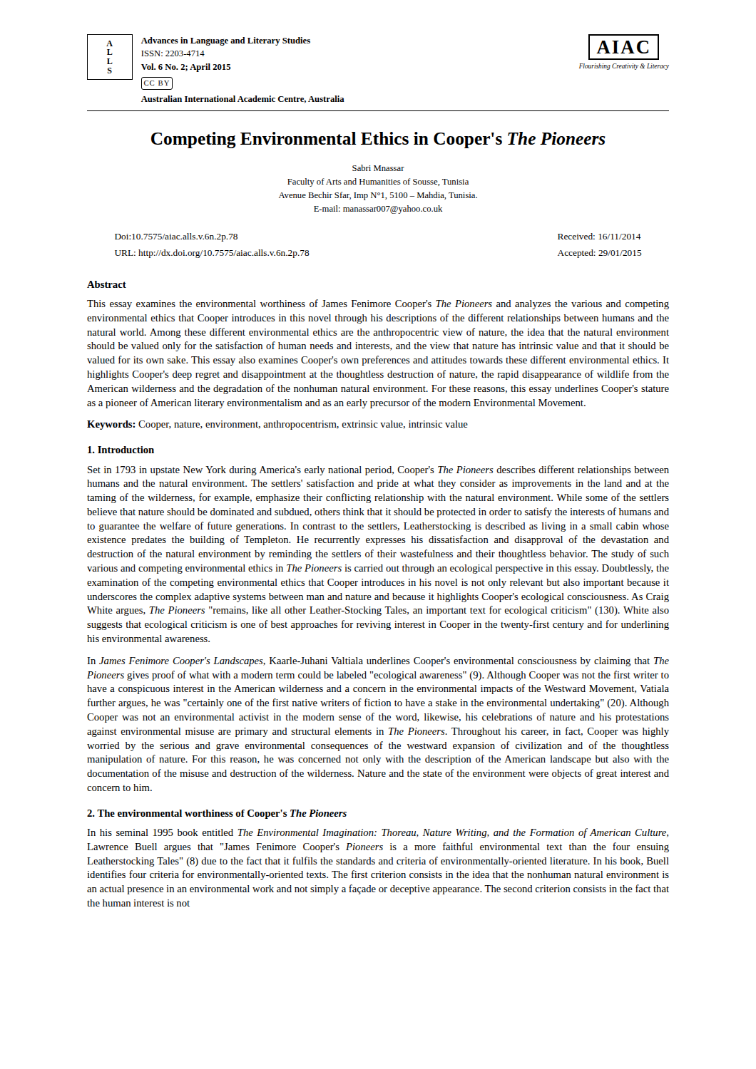ALLS
Advances in Language and Literary Studies
ISSN: 2203-4714
Vol. 6 No. 2; April 2015
CC BY
Australian International Academic Centre, Australia
AIAC
Flourishing Creativity & Literacy
Competing Environmental Ethics in Cooper's The Pioneers
Sabri Mnassar
Faculty of Arts and Humanities of Sousse, Tunisia
Avenue Bechir Sfar, Imp N°1, 5100 – Mahdia, Tunisia.
E-mail: manassar007@yahoo.co.uk
Doi:10.7575/aiac.alls.v.6n.2p.78
URL: http://dx.doi.org/10.7575/aiac.alls.v.6n.2p.78
Received: 16/11/2014
Accepted: 29/01/2015
Abstract
This essay examines the environmental worthiness of James Fenimore Cooper's The Pioneers and analyzes the various and competing environmental ethics that Cooper introduces in this novel through his descriptions of the different relationships between humans and the natural world. Among these different environmental ethics are the anthropocentric view of nature, the idea that the natural environment should be valued only for the satisfaction of human needs and interests, and the view that nature has intrinsic value and that it should be valued for its own sake. This essay also examines Cooper's own preferences and attitudes towards these different environmental ethics. It highlights Cooper's deep regret and disappointment at the thoughtless destruction of nature, the rapid disappearance of wildlife from the American wilderness and the degradation of the nonhuman natural environment. For these reasons, this essay underlines Cooper's stature as a pioneer of American literary environmentalism and as an early precursor of the modern Environmental Movement.
Keywords: Cooper, nature, environment, anthropocentrism, extrinsic value, intrinsic value
1. Introduction
Set in 1793 in upstate New York during America's early national period, Cooper's The Pioneers describes different relationships between humans and the natural environment. The settlers' satisfaction and pride at what they consider as improvements in the land and at the taming of the wilderness, for example, emphasize their conflicting relationship with the natural environment. While some of the settlers believe that nature should be dominated and subdued, others think that it should be protected in order to satisfy the interests of humans and to guarantee the welfare of future generations. In contrast to the settlers, Leatherstocking is described as living in a small cabin whose existence predates the building of Templeton. He recurrently expresses his dissatisfaction and disapproval of the devastation and destruction of the natural environment by reminding the settlers of their wastefulness and their thoughtless behavior. The study of such various and competing environmental ethics in The Pioneers is carried out through an ecological perspective in this essay. Doubtlessly, the examination of the competing environmental ethics that Cooper introduces in his novel is not only relevant but also important because it underscores the complex adaptive systems between man and nature and because it highlights Cooper's ecological consciousness. As Craig White argues, The Pioneers "remains, like all other Leather-Stocking Tales, an important text for ecological criticism" (130). White also suggests that ecological criticism is one of best approaches for reviving interest in Cooper in the twenty-first century and for underlining his environmental awareness.
In James Fenimore Cooper's Landscapes, Kaarle-Juhani Valtiala underlines Cooper's environmental consciousness by claiming that The Pioneers gives proof of what with a modern term could be labeled "ecological awareness" (9). Although Cooper was not the first writer to have a conspicuous interest in the American wilderness and a concern in the environmental impacts of the Westward Movement, Vatiala further argues, he was "certainly one of the first native writers of fiction to have a stake in the environmental undertaking" (20). Although Cooper was not an environmental activist in the modern sense of the word, likewise, his celebrations of nature and his protestations against environmental misuse are primary and structural elements in The Pioneers. Throughout his career, in fact, Cooper was highly worried by the serious and grave environmental consequences of the westward expansion of civilization and of the thoughtless manipulation of nature. For this reason, he was concerned not only with the description of the American landscape but also with the documentation of the misuse and destruction of the wilderness. Nature and the state of the environment were objects of great interest and concern to him.
2. The environmental worthiness of Cooper's The Pioneers
In his seminal 1995 book entitled The Environmental Imagination: Thoreau, Nature Writing, and the Formation of American Culture, Lawrence Buell argues that "James Fenimore Cooper's Pioneers is a more faithful environmental text than the four ensuing Leatherstocking Tales" (8) due to the fact that it fulfils the standards and criteria of environmentally-oriented literature. In his book, Buell identifies four criteria for environmentally-oriented texts. The first criterion consists in the idea that the nonhuman natural environment is an actual presence in an environmental work and not simply a façade or deceptive appearance. The second criterion consists in the fact that the human interest is not